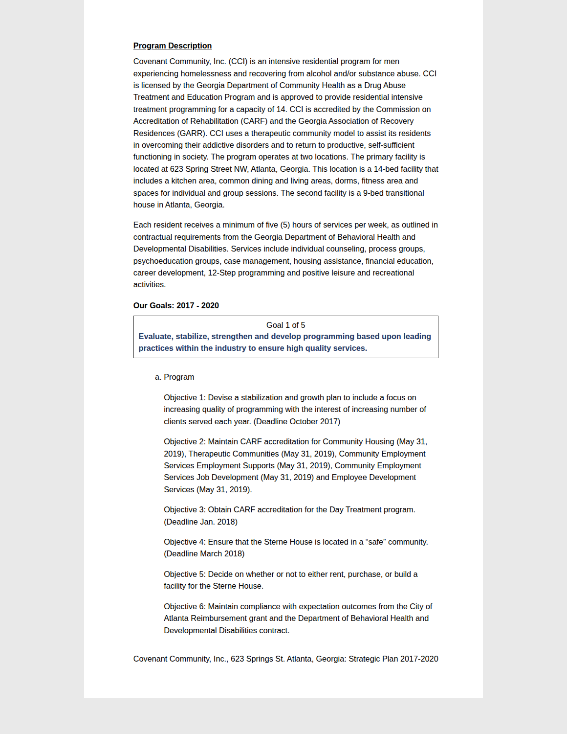Program Description
Covenant Community, Inc. (CCI) is an intensive residential program for men experiencing homelessness and recovering from alcohol and/or substance abuse. CCI is licensed by the Georgia Department of Community Health as a Drug Abuse Treatment and Education Program and is approved to provide residential intensive treatment programming for a capacity of 14. CCI is accredited by the Commission on Accreditation of Rehabilitation (CARF) and the Georgia Association of Recovery Residences (GARR). CCI uses a therapeutic community model to assist its residents in overcoming their addictive disorders and to return to productive, self-sufficient functioning in society. The program operates at two locations. The primary facility is located at 623 Spring Street NW, Atlanta, Georgia. This location is a 14-bed facility that includes a kitchen area, common dining and living areas, dorms, fitness area and spaces for individual and group sessions. The second facility is a 9-bed transitional house in Atlanta, Georgia.
Each resident receives a minimum of five (5) hours of services per week, as outlined in contractual requirements from the Georgia Department of Behavioral Health and Developmental Disabilities. Services include individual counseling, process groups, psychoeducation groups, case management, housing assistance, financial education, career development, 12-Step programming and positive leisure and recreational activities.
Our Goals: 2017 - 2020
Goal 1 of 5
Evaluate, stabilize, strengthen and develop programming based upon leading practices within the industry to ensure high quality services.
Program
Objective 1: Devise a stabilization and growth plan to include a focus on increasing quality of programming with the interest of increasing number of clients served each year. (Deadline October 2017)
Objective 2: Maintain CARF accreditation for Community Housing (May 31, 2019), Therapeutic Communities (May 31, 2019), Community Employment Services Employment Supports (May 31, 2019), Community Employment Services Job Development (May 31, 2019) and Employee Development Services (May 31, 2019).
Objective 3: Obtain CARF accreditation for the Day Treatment program. (Deadline Jan. 2018)
Objective 4: Ensure that the Sterne House is located in a “safe” community. (Deadline March 2018)
Objective 5: Decide on whether or not to either rent, purchase, or build a facility for the Sterne House.
Objective 6: Maintain compliance with expectation outcomes from the City of Atlanta Reimbursement grant and the Department of Behavioral Health and Developmental Disabilities contract.
Covenant Community, Inc., 623 Springs St. Atlanta, Georgia: Strategic Plan 2017-2020